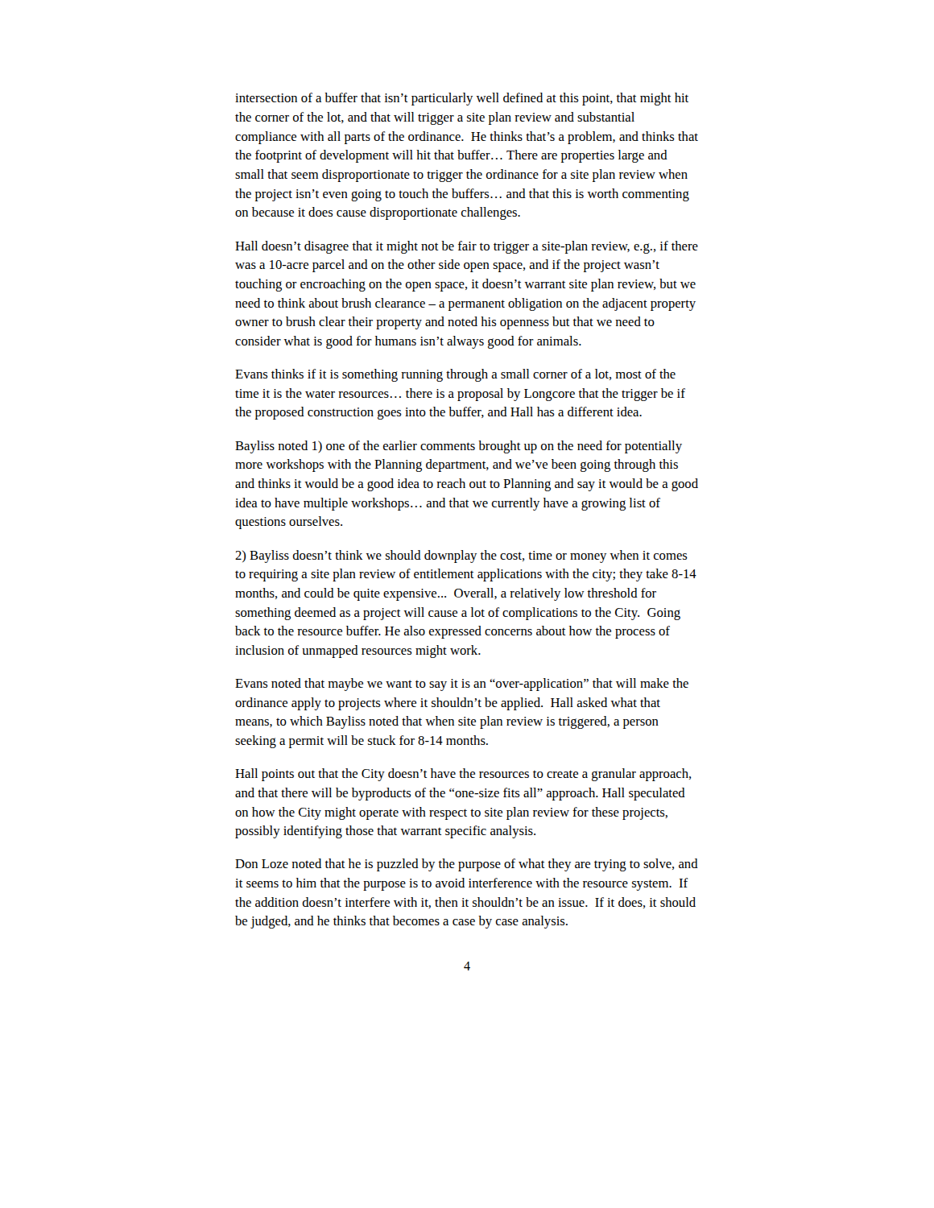intersection of a buffer that isn’t particularly well defined at this point, that might hit the corner of the lot, and that will trigger a site plan review and substantial compliance with all parts of the ordinance. He thinks that’s a problem, and thinks that the footprint of development will hit that buffer… There are properties large and small that seem disproportionate to trigger the ordinance for a site plan review when the project isn’t even going to touch the buffers… and that this is worth commenting on because it does cause disproportionate challenges.
Hall doesn’t disagree that it might not be fair to trigger a site-plan review, e.g., if there was a 10-acre parcel and on the other side open space, and if the project wasn’t touching or encroaching on the open space, it doesn’t warrant site plan review, but we need to think about brush clearance – a permanent obligation on the adjacent property owner to brush clear their property and noted his openness but that we need to consider what is good for humans isn’t always good for animals.
Evans thinks if it is something running through a small corner of a lot, most of the time it is the water resources… there is a proposal by Longcore that the trigger be if the proposed construction goes into the buffer, and Hall has a different idea.
Bayliss noted 1) one of the earlier comments brought up on the need for potentially more workshops with the Planning department, and we’ve been going through this and thinks it would be a good idea to reach out to Planning and say it would be a good idea to have multiple workshops… and that we currently have a growing list of questions ourselves.
2) Bayliss doesn’t think we should downplay the cost, time or money when it comes to requiring a site plan review of entitlement applications with the city; they take 8-14 months, and could be quite expensive... Overall, a relatively low threshold for something deemed as a project will cause a lot of complications to the City. Going back to the resource buffer. He also expressed concerns about how the process of inclusion of unmapped resources might work.
Evans noted that maybe we want to say it is an “over-application” that will make the ordinance apply to projects where it shouldn’t be applied. Hall asked what that means, to which Bayliss noted that when site plan review is triggered, a person seeking a permit will be stuck for 8-14 months.
Hall points out that the City doesn’t have the resources to create a granular approach, and that there will be byproducts of the “one-size fits all” approach. Hall speculated on how the City might operate with respect to site plan review for these projects, possibly identifying those that warrant specific analysis.
Don Loze noted that he is puzzled by the purpose of what they are trying to solve, and it seems to him that the purpose is to avoid interference with the resource system. If the addition doesn’t interfere with it, then it shouldn’t be an issue. If it does, it should be judged, and he thinks that becomes a case by case analysis.
4